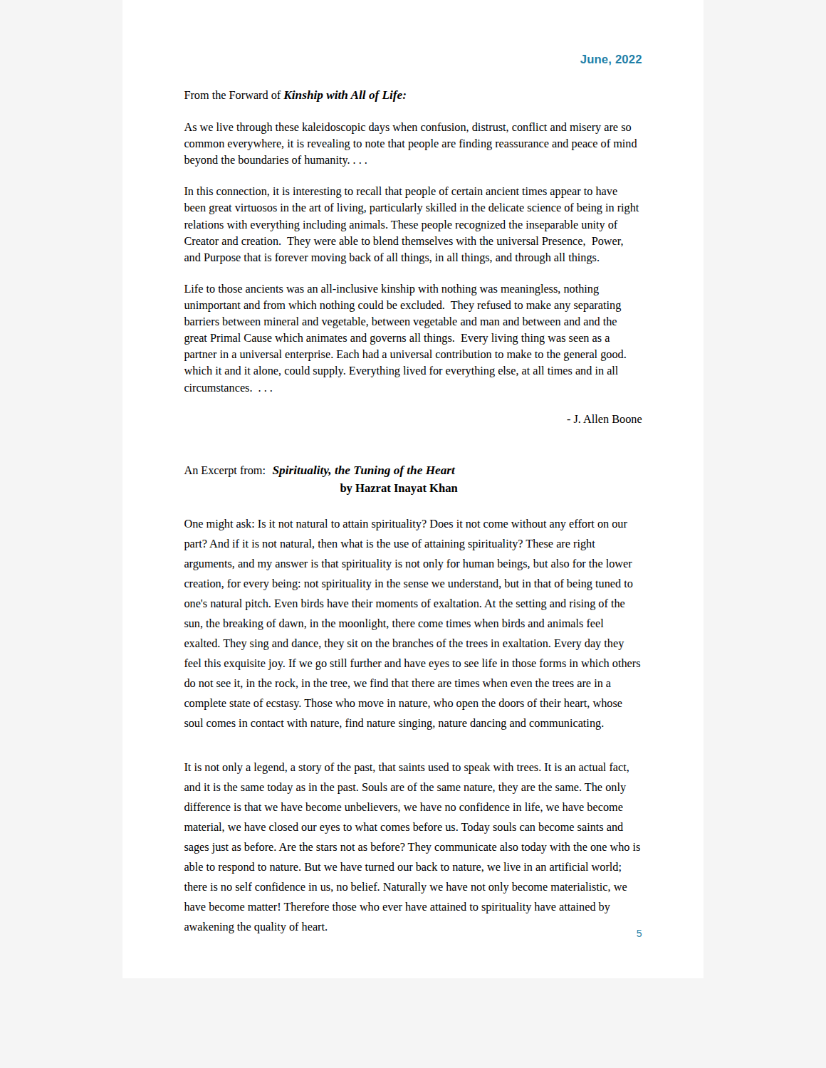June, 2022
From the Forward of Kinship with All of Life:
As we live through these kaleidoscopic days when confusion, distrust, conflict and misery are so common everywhere, it is revealing to note that people are finding reassurance and peace of mind beyond the boundaries of humanity. . . .
In this connection, it is interesting to recall that people of certain ancient times appear to have been great virtuosos in the art of living, particularly skilled in the delicate science of being in right relations with everything including animals. These people recognized the inseparable unity of Creator and creation. They were able to blend themselves with the universal Presence, Power, and Purpose that is forever moving back of all things, in all things, and through all things.
Life to those ancients was an all-inclusive kinship with nothing was meaningless, nothing unimportant and from which nothing could be excluded. They refused to make any separating barriers between mineral and vegetable, between vegetable and man and between and and the great Primal Cause which animates and governs all things. Every living thing was seen as a partner in a universal enterprise. Each had a universal contribution to make to the general good. which it and it alone, could supply. Everything lived for everything else, at all times and in all circumstances. . . .
- J. Allen Boone
An Excerpt from: Spirituality, the Tuning of the Heart by Hazrat Inayat Khan
One might ask: Is it not natural to attain spirituality? Does it not come without any effort on our part? And if it is not natural, then what is the use of attaining spirituality? These are right arguments, and my answer is that spirituality is not only for human beings, but also for the lower creation, for every being: not spirituality in the sense we understand, but in that of being tuned to one's natural pitch. Even birds have their moments of exaltation. At the setting and rising of the sun, the breaking of dawn, in the moonlight, there come times when birds and animals feel exalted. They sing and dance, they sit on the branches of the trees in exaltation. Every day they feel this exquisite joy. If we go still further and have eyes to see life in those forms in which others do not see it, in the rock, in the tree, we find that there are times when even the trees are in a complete state of ecstasy. Those who move in nature, who open the doors of their heart, whose soul comes in contact with nature, find nature singing, nature dancing and communicating.
It is not only a legend, a story of the past, that saints used to speak with trees. It is an actual fact, and it is the same today as in the past. Souls are of the same nature, they are the same. The only difference is that we have become unbelievers, we have no confidence in life, we have become material, we have closed our eyes to what comes before us. Today souls can become saints and sages just as before. Are the stars not as before? They communicate also today with the one who is able to respond to nature. But we have turned our back to nature, we live in an artificial world; there is no self confidence in us, no belief. Naturally we have not only become materialistic, we have become matter! Therefore those who ever have attained to spirituality have attained by awakening the quality of heart.
5